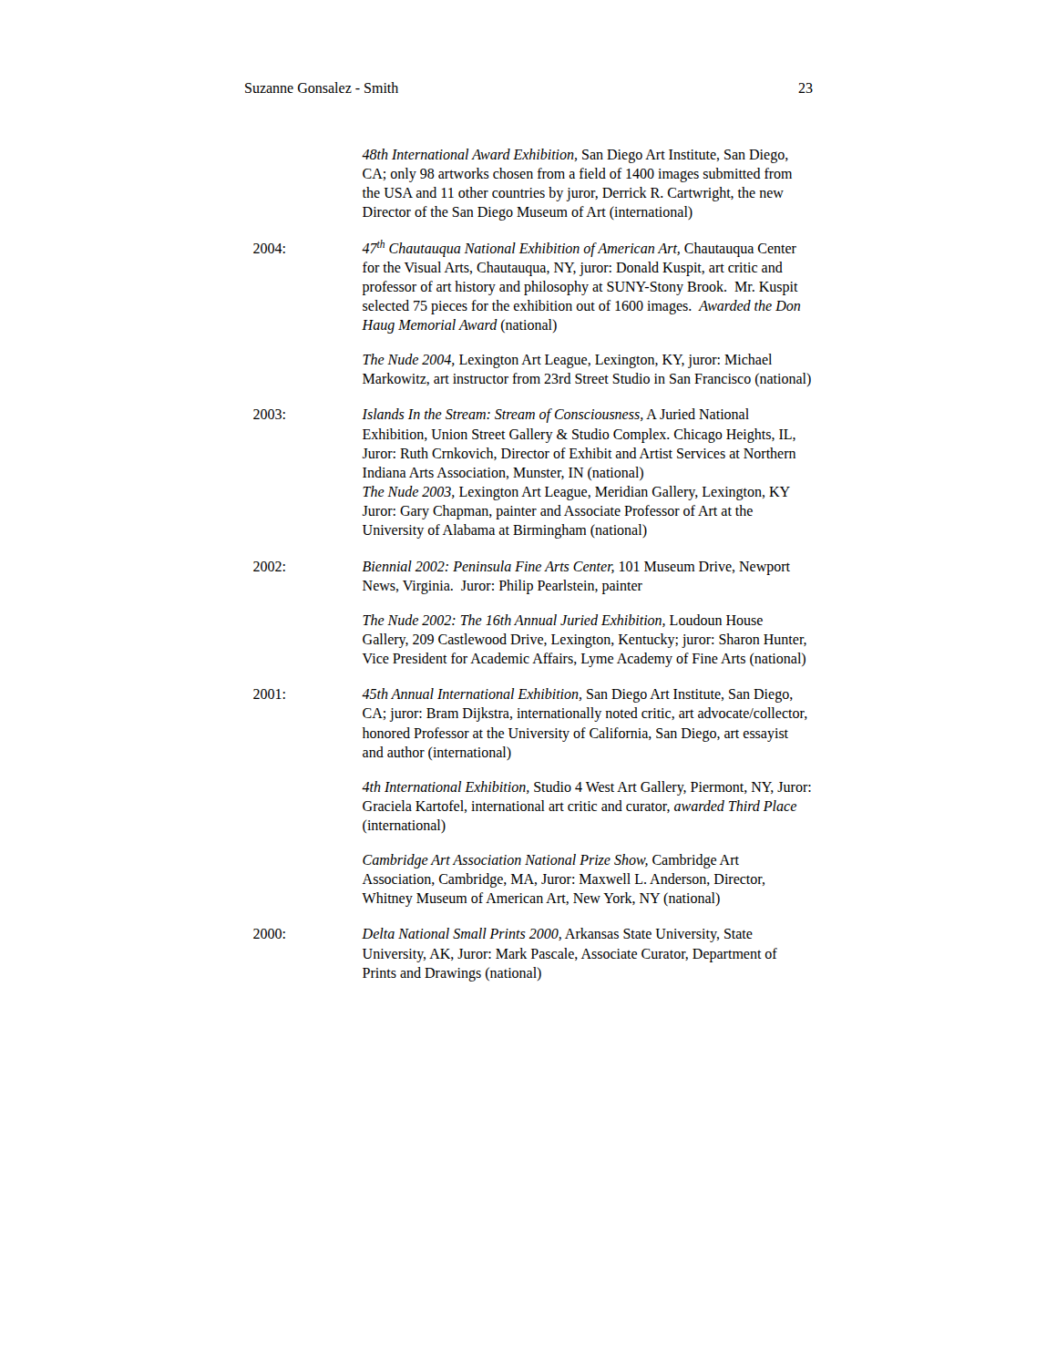Suzanne Gonsalez - Smith
23
48th International Award Exhibition, San Diego Art Institute, San Diego, CA; only 98 artworks chosen from a field of 1400 images submitted from the USA and 11 other countries by juror, Derrick R. Cartwright, the new Director of the San Diego Museum of Art (international)
2004:
47th Chautauqua National Exhibition of American Art, Chautauqua Center for the Visual Arts, Chautauqua, NY, juror: Donald Kuspit, art critic and
professor of art history and philosophy at SUNY-Stony Brook. Mr. Kuspit selected 75 pieces for the exhibition out of 1600 images. Awarded the Don Haug Memorial Award (national)
The Nude 2004, Lexington Art League, Lexington, KY, juror: Michael Markowitz, art instructor from 23rd Street Studio in San Francisco (national)
2003:
Islands In the Stream: Stream of Consciousness, A Juried National Exhibition, Union Street Gallery & Studio Complex. Chicago Heights, IL, Juror: Ruth Crnkovich, Director of Exhibit and Artist Services at Northern Indiana Arts Association, Munster, IN (national)
The Nude 2003, Lexington Art League, Meridian Gallery, Lexington, KY Juror: Gary Chapman, painter and Associate Professor of Art at the University of Alabama at Birmingham (national)
2002:
Biennial 2002: Peninsula Fine Arts Center, 101 Museum Drive, Newport News, Virginia. Juror: Philip Pearlstein, painter
The Nude 2002: The 16th Annual Juried Exhibition, Loudoun House Gallery, 209 Castlewood Drive, Lexington, Kentucky; juror: Sharon Hunter, Vice President for Academic Affairs, Lyme Academy of Fine Arts (national)
2001:
45th Annual International Exhibition, San Diego Art Institute, San Diego, CA; juror: Bram Dijkstra, internationally noted critic, art advocate/collector, honored Professor at the University of California, San Diego, art essayist and author (international)
4th International Exhibition, Studio 4 West Art Gallery, Piermont, NY, Juror: Graciela Kartofel, international art critic and curator, awarded Third Place (international)
Cambridge Art Association National Prize Show, Cambridge Art Association, Cambridge, MA, Juror: Maxwell L. Anderson, Director, Whitney Museum of American Art, New York, NY (national)
2000:
Delta National Small Prints 2000, Arkansas State University, State University, AK, Juror: Mark Pascale, Associate Curator, Department of Prints and Drawings (national)